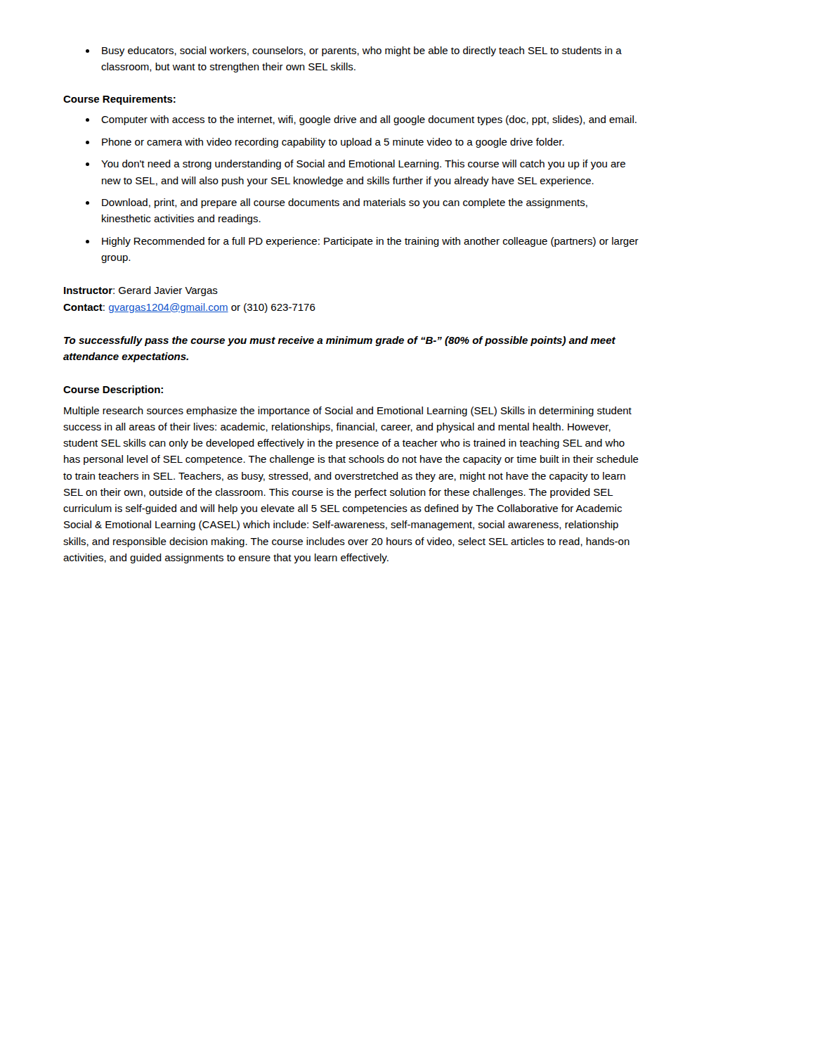Busy educators, social workers, counselors, or parents, who might be able to directly teach SEL to students in a classroom, but want to strengthen their own SEL skills.
Course Requirements:
Computer with access to the internet, wifi, google drive and all google document types (doc, ppt, slides), and email.
Phone or camera with video recording capability to upload a 5 minute video to a google drive folder.
You don't need a strong understanding of Social and Emotional Learning. This course will catch you up if you are new to SEL, and will also push your SEL knowledge and skills further if you already have SEL experience.
Download, print, and prepare all course documents and materials so you can complete the assignments, kinesthetic activities and readings.
Highly Recommended for a full PD experience: Participate in the training with another colleague (partners) or larger group.
Instructor: Gerard Javier Vargas
Contact: gvargas1204@gmail.com or (310) 623-7176
To successfully pass the course you must receive a minimum grade of “B-” (80% of possible points) and meet attendance expectations.
Course Description:
Multiple research sources emphasize the importance of Social and Emotional Learning (SEL) Skills in determining student success in all areas of their lives: academic, relationships, financial, career, and physical and mental health. However, student SEL skills can only be developed effectively in the presence of a teacher who is trained in teaching SEL and who has personal level of SEL competence. The challenge is that schools do not have the capacity or time built in their schedule to train teachers in SEL. Teachers, as busy, stressed, and overstretched as they are, might not have the capacity to learn SEL on their own, outside of the classroom. This course is the perfect solution for these challenges. The provided SEL curriculum is self-guided and will help you elevate all 5 SEL competencies as defined by The Collaborative for Academic Social & Emotional Learning (CASEL) which include: Self-awareness, self-management, social awareness, relationship skills, and responsible decision making. The course includes over 20 hours of video, select SEL articles to read, hands-on activities, and guided assignments to ensure that you learn effectively.